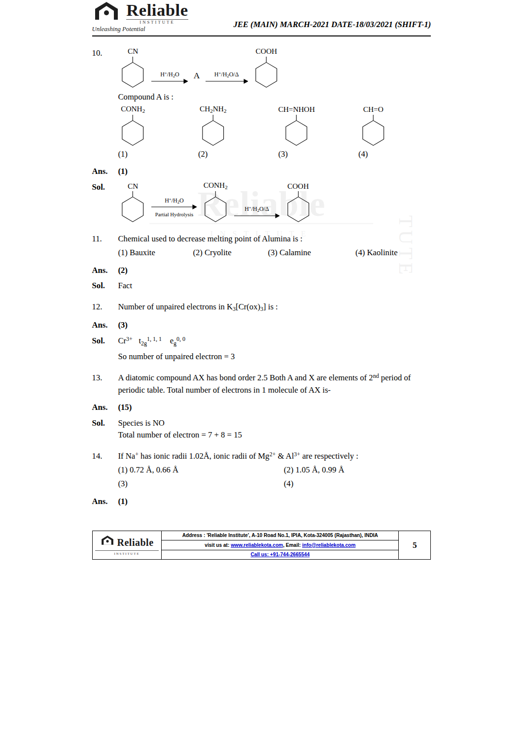Reliable
INSTITUTE
Unleashing Potential
JEE (MAIN) MARCH-2021 DATE-18/03/2021 (SHIFT-1)
Reliable
INSTITUTE
TUTE
10.
CN H+/H2O A H+/H2O/Δ COOH
Compound A is :
CONH2
(1)
CH2NH2
(2)
CH=NHOH
(3)
CH=O
(4)
Ans.
(1)
Sol.
CN H+/H2O Partial Hydrolysis CONH2 H+/H2O/Δ COOH
11.
Chemical used to decrease melting point of Alumina is :
(1) Bauxite
(2) Cryolite
(3) Calamine
(4) Kaolinite
Ans.
(2)
Sol.
Fact
12.
Number of unpaired electrons in K3[Cr(ox)3] is :
Ans.
(3)
Sol.
Cr3+ t2g 1, 1, 1 eg 0, 0
So number of unpaired electron = 3
13.
A diatomic compound AX has bond order 2.5 Both A and X are elements of 2nd period of periodic table. Total number of electrons in 1 molecule of AX is-
Ans.
(15)
Sol.
Species is NO
Total number of electron = 7 + 8 = 15
14.
If Na+ has ionic radii 1.02Å, ionic radii of Mg2+ & Al3+ are respectively :
(1) 0.72 Å, 0.66 Å
(2) 1.05 Å, 0.99 Å
(3)
(4)
Ans.
(1)
| Reliable INSTITUTE | Address : 'Reliable Institute', A-10 Road No.1, IPIA, Kota-324005 (Rajasthan), INDIA | 5 |
| visit us at: www.reliablekota.com , Email: info@reliablekota.com |
| Call us: +91-744-2665544 |